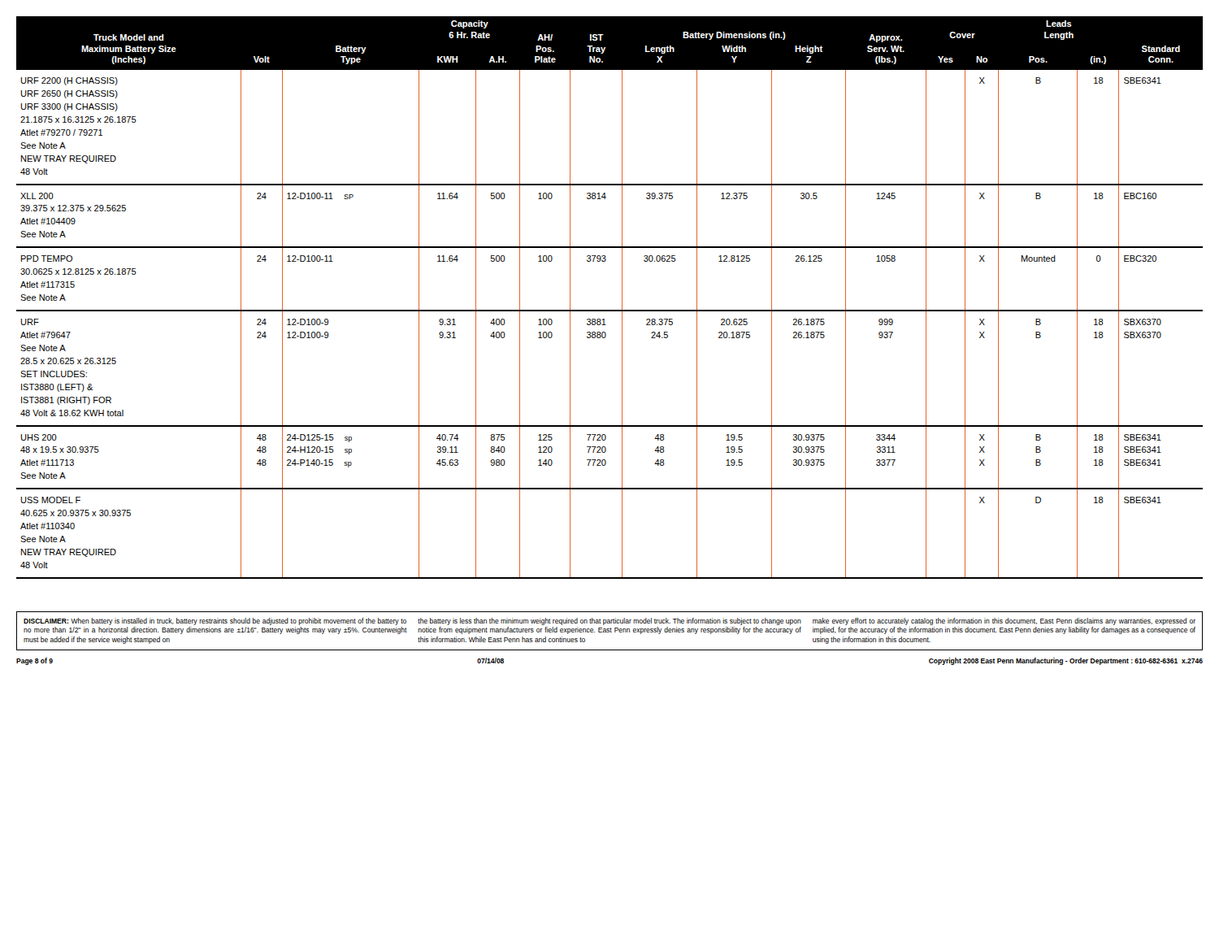| Truck Model and Maximum Battery Size (Inches) | Volt | Battery Type | Capacity 6 Hr. Rate | AH/ Pos. Plate | IST Tray No. | Battery Dimensions (in.) | Approx. Serv. Wt. (lbs.) | Cover | Leads Length | Standard Conn. |
| --- | --- | --- | --- | --- | --- | --- | --- | --- | --- | --- |
| KWH | A.H. | Length X | Width Y | Height Z | Yes | No | Pos. | (in.) |
| URF 2200 (H CHASSIS) URF 2650 (H CHASSIS) URF 3300 (H CHASSIS) 21.1875 x 16.3125 x 26.1875 Atlet #79270 / 79271 See Note A NEW TRAY REQUIRED 48 Volt | | | | | | | | | | | | X | B | 18 | SBE6341 |
| XLL 200 39.375 x 12.375 x 29.5625 Atlet #104409 See Note A | 24 | 12-D100-11 SP | 11.64 | 500 | 100 | 3814 | 39.375 | 12.375 | 30.5 | 1245 | | X | B | 18 | EBC160 |
| PPD TEMPO 30.0625 x 12.8125 x 26.1875 Atlet #117315 See Note A | 24 | 12-D100-11 | 11.64 | 500 | 100 | 3793 | 30.0625 | 12.8125 | 26.125 | 1058 | | X | Mounted | 0 | EBC320 |
| URF Atlet #79647 See Note A 28.5 x 20.625 x 26.3125 SET INCLUDES: IST3880 (LEFT) & IST3881 (RIGHT) FOR 48 Volt & 18.62 KWH total | 24 24 | 12-D100-9 12-D100-9 | 9.31 9.31 | 400 400 | 100 100 | 3881 3880 | 28.375 24.5 | 20.625 20.1875 | 26.1875 26.1875 | 999 937 | | X X | B B | 18 18 | SBX6370 SBX6370 |
| UHS 200 48 x 19.5 x 30.9375 Atlet #111713 See Note A | 48 48 48 | 24-D125-15 sp 24-H120-15 sp 24-P140-15 sp | 40.74 39.11 45.63 | 875 840 980 | 125 120 140 | 7720 7720 7720 | 48 48 48 | 19.5 19.5 19.5 | 30.9375 30.9375 30.9375 | 3344 3311 3377 | | X X X | B B B | 18 18 18 | SBE6341 SBE6341 SBE6341 |
| USS MODEL F 40.625 x 20.9375 x 30.9375 Atlet #110340 See Note A NEW TRAY REQUIRED 48 Volt | | | | | | | | | | | | X | D | 18 | SBE6341 |
DISCLAIMER: When battery is installed in truck, battery restraints should be adjusted to prohibit movement of the battery to no more than 1/2" in a horizontal direction. Battery dimensions are ±1/16". Battery weights may vary ±5%. Counterweight must be added if the service weight stamped on
the battery is less than the minimum weight required on that particular model truck. The information is subject to change upon notice from equipment manufacturers or field experience. East Penn expressly denies any responsibility for the accuracy of this information. While East Penn has and continues to
make every effort to accurately catalog the information in this document, East Penn disclaims any warranties, expressed or implied, for the accuracy of the information in this document. East Penn denies any liability for damages as a consequence of using the information in this document.
Page 8 of 9 07/14/08 Copyright 2008 East Penn Manufacturing - Order Department : 610-682-6361 x.2746